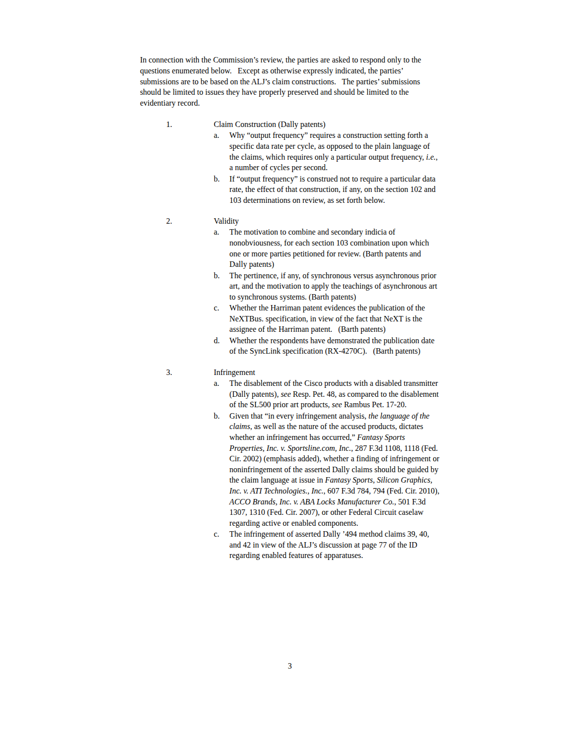In connection with the Commission’s review, the parties are asked to respond only to the questions enumerated below. Except as otherwise expressly indicated, the parties’ submissions are to be based on the ALJ’s claim constructions. The parties’ submissions should be limited to issues they have properly preserved and should be limited to the evidentiary record.
1. Claim Construction (Dally patents)
a. Why “output frequency” requires a construction setting forth a specific data rate per cycle, as opposed to the plain language of the claims, which requires only a particular output frequency, i.e., a number of cycles per second.
b. If “output frequency” is construed not to require a particular data rate, the effect of that construction, if any, on the section 102 and 103 determinations on review, as set forth below.
2. Validity
a. The motivation to combine and secondary indicia of nonobviousness, for each section 103 combination upon which one or more parties petitioned for review. (Barth patents and Dally patents)
b. The pertinence, if any, of synchronous versus asynchronous prior art, and the motivation to apply the teachings of asynchronous art to synchronous systems. (Barth patents)
c. Whether the Harriman patent evidences the publication of the NeXTBus. specification, in view of the fact that NeXT is the assignee of the Harriman patent. (Barth patents)
d. Whether the respondents have demonstrated the publication date of the SyncLink specification (RX-4270C). (Barth patents)
3. Infringement
a. The disablement of the Cisco products with a disabled transmitter (Dally patents), see Resp. Pet. 48, as compared to the disablement of the SL500 prior art products, see Rambus Pet. 17-20.
b. Given that “in every infringement analysis, the language of the claims, as well as the nature of the accused products, dictates whether an infringement has occurred,” Fantasy Sports Properties, Inc. v. Sportsline.com, Inc., 287 F.3d 1108, 1118 (Fed. Cir. 2002) (emphasis added), whether a finding of infringement or noninfringement of the asserted Dally claims should be guided by the claim language at issue in Fantasy Sports, Silicon Graphics, Inc. v. ATI Technologies., Inc., 607 F.3d 784, 794 (Fed. Cir. 2010), ACCO Brands, Inc. v. ABA Locks Manufacturer Co., 501 F.3d 1307, 1310 (Fed. Cir. 2007), or other Federal Circuit caselaw regarding active or enabled components.
c. The infringement of asserted Dally ’494 method claims 39, 40, and 42 in view of the ALJ’s discussion at page 77 of the ID regarding enabled features of apparatuses.
3